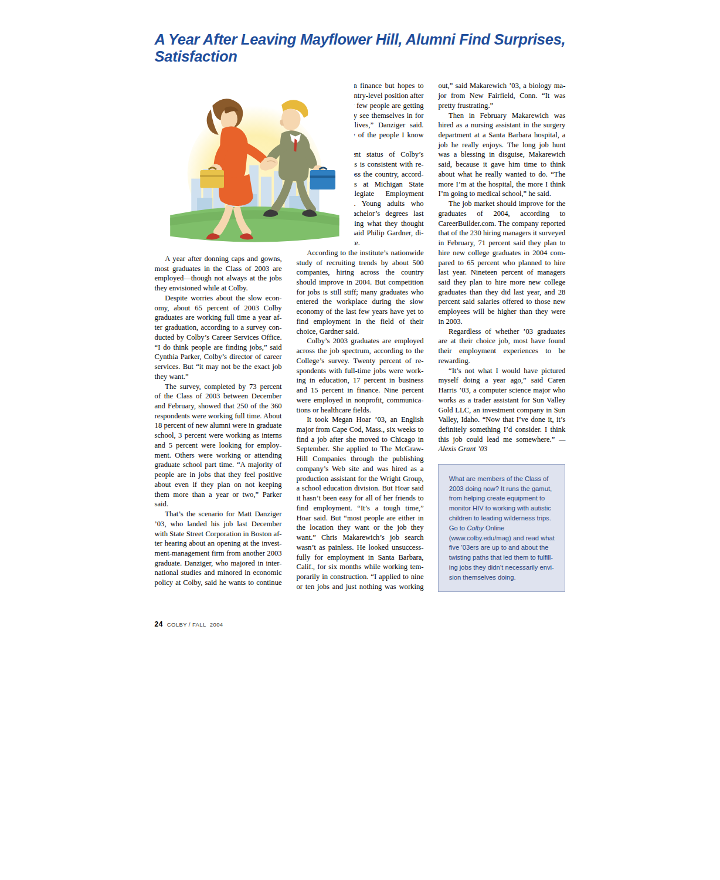A Year After Leaving Mayflower Hill, Alumni Find Surprises, Satisfaction
A year after donning caps and gowns, most graduates in the Class of 2003 are employed—though not always at the jobs they envisioned while at Colby.
Despite worries about the slow economy, about 65 percent of 2003 Colby graduates are working full time a year after graduation, according to a survey conducted by Colby’s Career Services Office. “I do think people are finding jobs,” said Cynthia Parker, Colby’s director of career services. But “it may not be the exact job they want.”
The survey, completed by 73 percent of the Class of 2003 between December and February, showed that 250 of the 360 respondents were working full time. About 18 percent of new alumni were in graduate school, 3 percent were working as interns and 5 percent were looking for employment. Others were working or attending graduate school part time. “A majority of people are in jobs that they feel positive about even if they plan on not keeping them more than a year or two,” Parker said.
That’s the scenario for Matt Danziger ’03, who landed his job last December with State Street Corporation in Boston after hearing about an opening at the investment-management firm from another 2003 graduate. Danziger, who majored in international studies and minored in economic policy at Colby, said he wants to continue to build a career in finance but hopes to move on from his entry-level position after about a year. “Very few people are getting into things that they see themselves in for the rest of their lives,” Danziger said. “[But] the majority of the people I know are happy.”
The employment status of Colby’s newest alumni class is consistent with recent graduates across the country, according to researchers at Michigan State University’s Collegiate Employment Research Institute. Young adults who graduated with bachelor’s degrees last spring are “not doing what they thought they’d be doing,” said Philip Gardner, director of the institute.
According to the institute’s nationwide study of recruiting trends by about 500 companies, hiring across the country should improve in 2004. But competition for jobs is still stiff; many graduates who entered the workplace during the slow economy of the last few years have yet to find employment in the field of their choice, Gardner said.
Colby’s 2003 graduates are employed across the job spectrum, according to the College’s survey. Twenty percent of respondents with full-time jobs were working in education, 17 percent in business and 15 percent in finance. Nine percent were employed in nonprofit, communications or healthcare fields.
It took Megan Hoar ’03, an English major from Cape Cod, Mass., six weeks to find a job after she moved to Chicago in September. She applied to The McGraw-Hill Companies through the publishing company’s Web site and was hired as a production assistant for the Wright Group, a school education division. But Hoar said it hasn’t been easy for all of her friends to find employment. “It’s a tough time,” Hoar said. But “most people are either in the location they want or the job they want.” Chris Makarewich’s job search wasn’t as painless. He looked unsuccessfully for employment in Santa Barbara, Calif., for six months while working temporarily in construction. “I applied to nine or ten jobs and just nothing was working out,” said Makarewich ’03, a biology major from New Fairfield, Conn. “It was pretty frustrating.”
Then in February Makarewich was hired as a nursing assistant in the surgery department at a Santa Barbara hospital, a job he really enjoys. The long job hunt was a blessing in disguise, Makarewich said, because it gave him time to think about what he really wanted to do. “The more I’m at the hospital, the more I think I’m going to medical school,” he said.
The job market should improve for the graduates of 2004, according to CareerBuilder.com. The company reported that of the 230 hiring managers it surveyed in February, 71 percent said they plan to hire new college graduates in 2004 compared to 65 percent who planned to hire last year. Nineteen percent of managers said they plan to hire more new college graduates than they did last year, and 28 percent said salaries offered to those new employees will be higher than they were in 2003.
Regardless of whether ’03 graduates are at their choice job, most have found their employment experiences to be rewarding.
“It’s not what I would have pictured myself doing a year ago,” said Caren Harris ’03, a computer science major who works as a trader assistant for Sun Valley Gold LLC, an investment company in Sun Valley, Idaho. “Now that I’ve done it, it’s definitely something I’d consider. I think this job could lead me somewhere.” —Alexis Grant ’03
What are members of the Class of 2003 doing now? It runs the gamut, from helping create equipment to monitor HIV to working with autistic children to leading wilderness trips. Go to Colby Online (www.colby.edu/mag) and read what five ’03ers are up to and about the twisting paths that led them to fulfilling jobs they didn’t necessarily envision themselves doing.
24 COLBY / FALL 2004